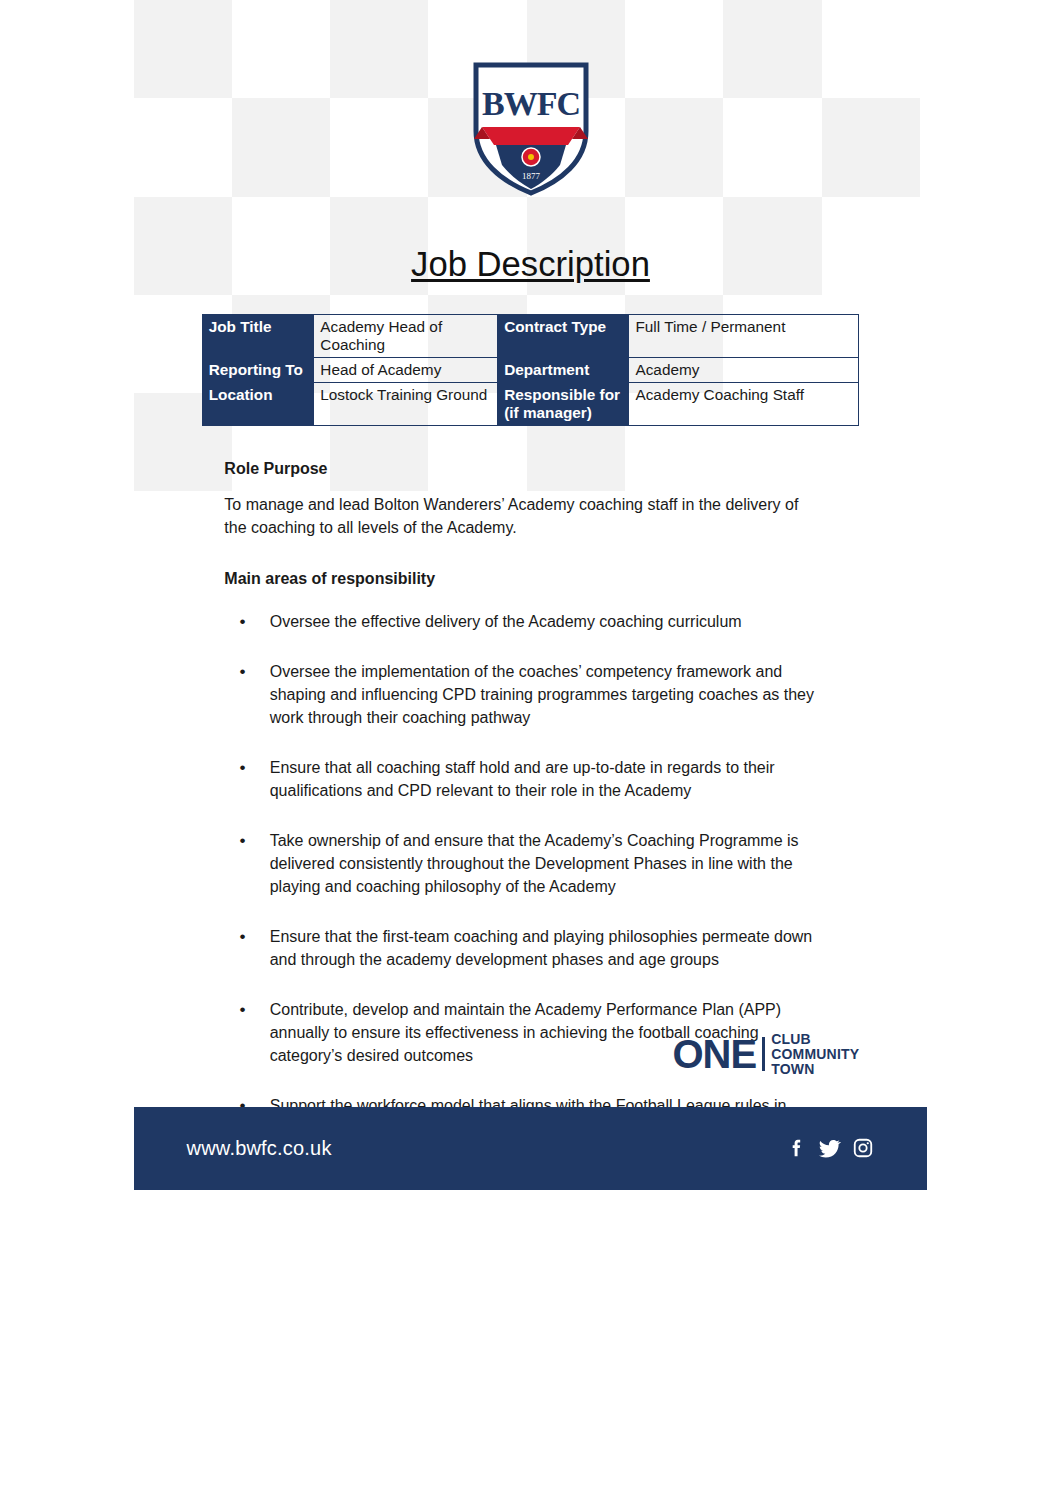BWFC 1877
Job Description
| Job Title | Academy Head of Coaching | Contract Type | Full Time / Permanent |
| Reporting To | Head of Academy | Department | Academy |
| Location | Lostock Training Ground | Responsible for (if manager) | Academy Coaching Staff |
Role Purpose
To manage and lead Bolton Wanderers’ Academy coaching staff in the delivery of the coaching to all levels of the Academy.
Main areas of responsibility
Oversee the effective delivery of the Academy coaching curriculum
Oversee the implementation of the coaches’ competency framework and shaping and influencing CPD training programmes targeting coaches as they work through their coaching pathway
Ensure that all coaching staff hold and are up-to-date in regards to their qualifications and CPD relevant to their role in the Academy
Take ownership of and ensure that the Academy’s Coaching Programme is delivered consistently throughout the Development Phases in line with the playing and coaching philosophy of the Academy
Ensure that the first-team coaching and playing philosophies permeate down and through the academy development phases and age groups
Contribute, develop and maintain the Academy Performance Plan (APP) annually to ensure its effectiveness in achieving the football coaching category’s desired outcomes
Support the workforce model that aligns with the Football League rules in identifying and deploying coaching staff in specific roles and phases within the academy
ONE CLUB
COMMUNITY
TOWN
www.bwfc.co.uk